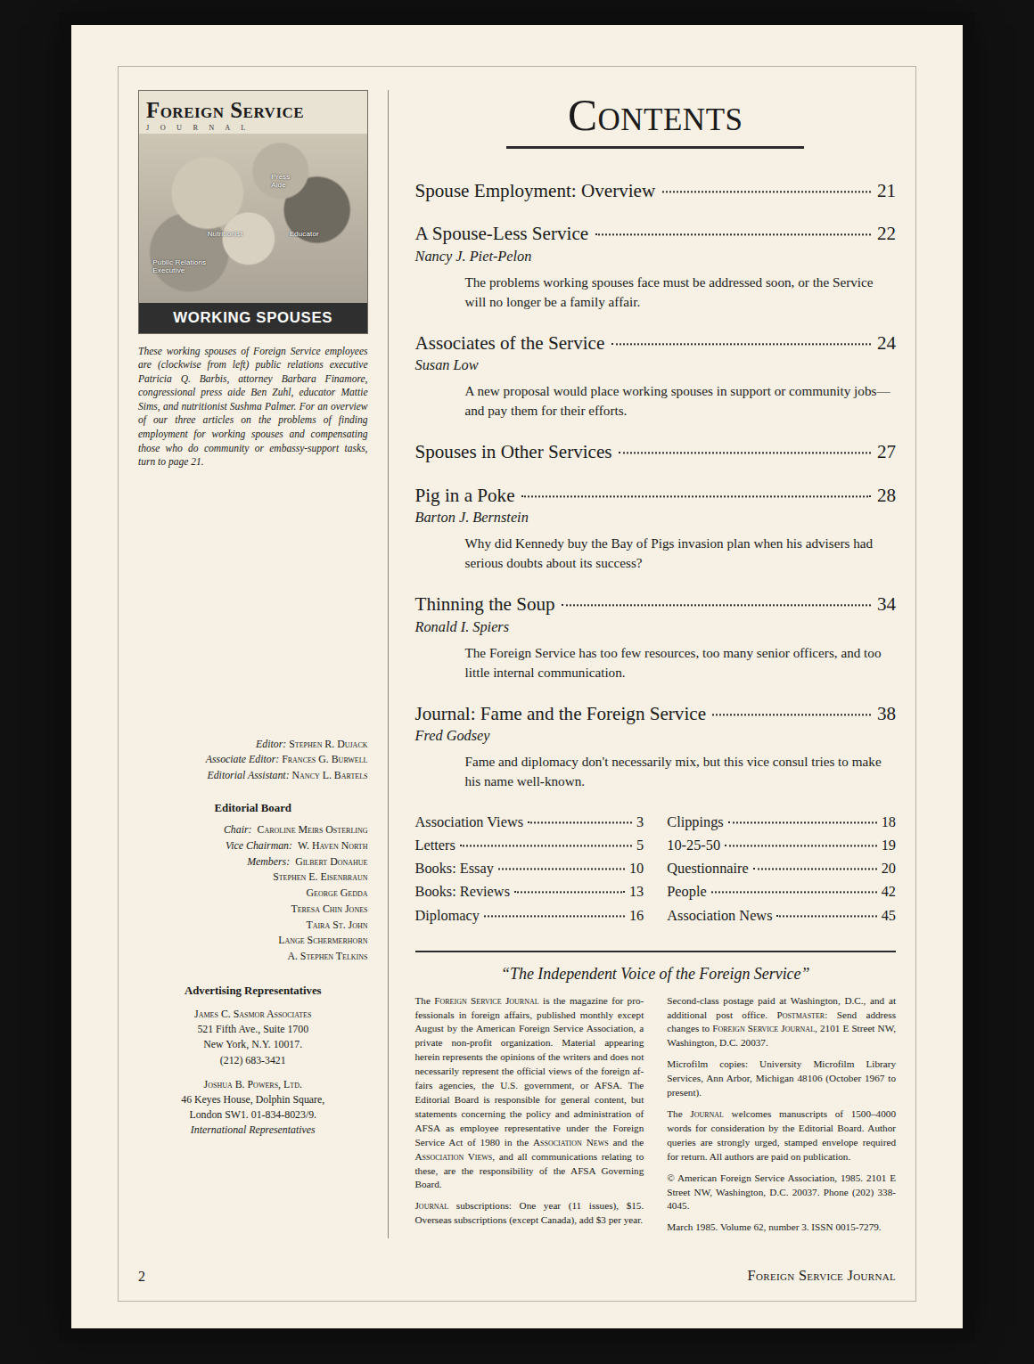Foreign Service
J O U R N A L
Press
Aide Nutritionist Educator Public Relations
Executive
WORKING SPOUSES
These working spouses of Foreign Service employees are (clockwise from left) public relations executive Patricia Q. Barbis, attorney Barbara Finamore, congressional press aide Ben Zuhl, educator Mattie Sims, and nutritionist Sushma Palmer. For an overview of our three articles on the problems of finding employment for working spouses and compensating those who do community or embassy-support tasks, turn to page 21.
Editor: Stephen R. Dujack
Associate Editor: Frances G. Burwell
Editorial Assistant: Nancy L. Bartels
Editorial Board
Chair: Caroline Meirs Osterling
Vice Chairman: W. Haven North
Members: Gilbert Donahue
Stephen E. Eisenbraun
George Gedda
Teresa Chin Jones
Taira St. John
Lange Schermerhorn
A. Stephen Telkins
Advertising Representatives
James C. Sasmor Associates
521 Fifth Ave., Suite 1700
New York, N.Y. 10017.
(212) 683-3421
Joshua B. Powers, Ltd.
46 Keyes House, Dolphin Square,
London SW1. 01-834-8023/9.
International Representatives
Contents
Spouse Employment: Overview 21
A Spouse-Less Service 22
Nancy J. Piet-Pelon
The problems working spouses face must be addressed soon, or the Service will no longer be a family affair.
Associates of the Service 24
Susan Low
A new proposal would place working spouses in support or community jobs—and pay them for their efforts.
Spouses in Other Services 27
Pig in a Poke 28
Barton J. Bernstein
Why did Kennedy buy the Bay of Pigs invasion plan when his advisers had serious doubts about its success?
Thinning the Soup 34
Ronald I. Spiers
The Foreign Service has too few resources, too many senior officers, and too little internal communication.
Journal: Fame and the Foreign Service 38
Fred Godsey
Fame and diplomacy don't necessarily mix, but this vice consul tries to make his name well-known.
Association Views 3
Letters 5
Books: Essay 10
Books: Reviews 13
Diplomacy 16
Clippings 18
10-25-50 19
Questionnaire 20
People 42
Association News 45
“The Independent Voice of the Foreign Service”
The Foreign Service Journal is the magazine for professionals in foreign affairs, published monthly except August by the American Foreign Service Association, a private non-profit organization. Material appearing herein represents the opinions of the writers and does not necessarily represent the official views of the foreign affairs agencies, the U.S. government, or AFSA. The Editorial Board is responsible for general content, but statements concerning the policy and administration of AFSA as employee representative under the Foreign Service Act of 1980 in the Association News and the Association Views, and all communications relating to these, are the responsibility of the AFSA Governing Board.
Journal subscriptions: One year (11 issues), $15. Overseas subscriptions (except Canada), add $3 per year.
Second-class postage paid at Washington, D.C., and at additional post office. Postmaster: Send address changes to Foreign Service Journal, 2101 E Street NW, Washington, D.C. 20037.
Microfilm copies: University Microfilm Library Services, Ann Arbor, Michigan 48106 (October 1967 to present).
The Journal welcomes manuscripts of 1500–4000 words for consideration by the Editorial Board. Author queries are strongly urged, stamped envelope required for return. All authors are paid on publication.
© American Foreign Service Association, 1985. 2101 E Street NW, Washington, D.C. 20037. Phone (202) 338-4045.
March 1985. Volume 62, number 3. ISSN 0015-7279.
2
Foreign Service Journal